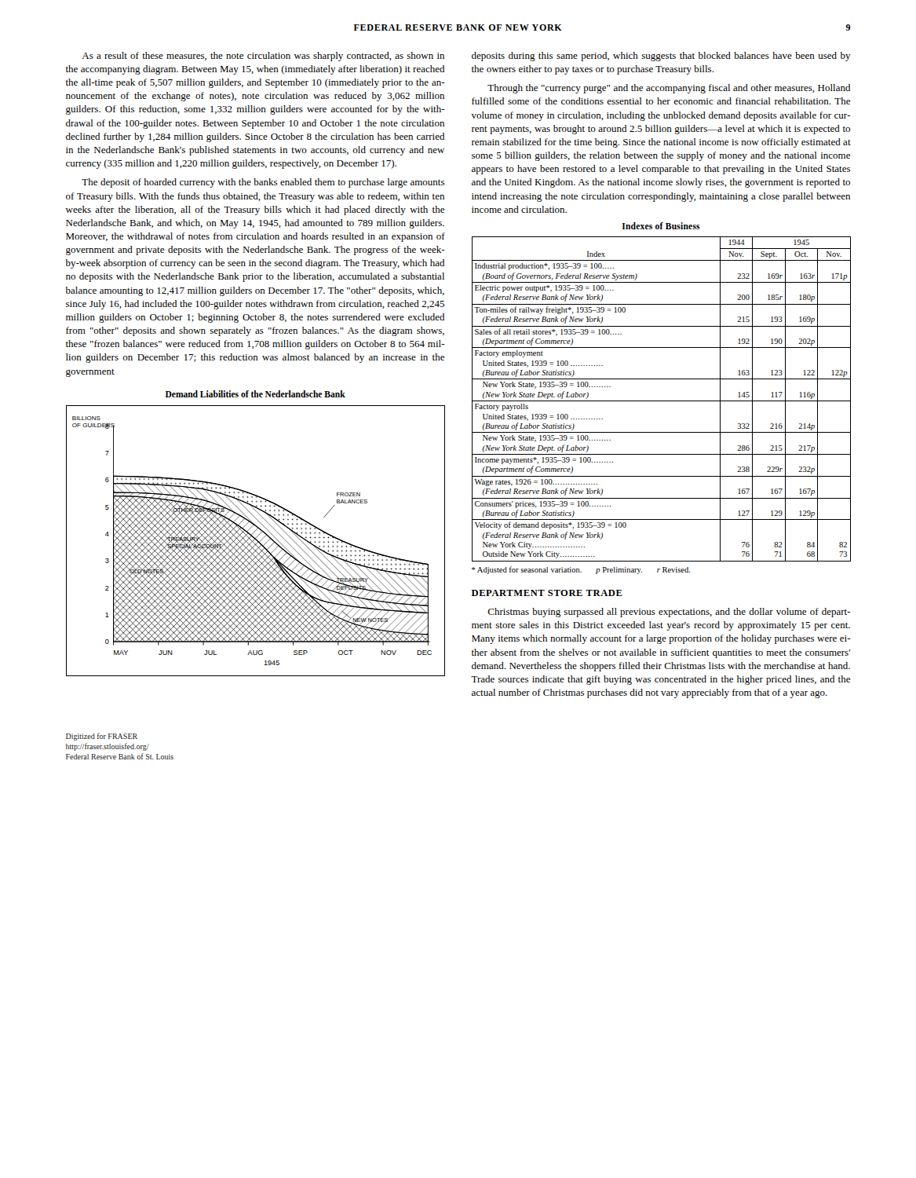FEDERAL RESERVE BANK OF NEW YORK 9
As a result of these measures, the note circulation was sharply contracted, as shown in the accompanying diagram. Between May 15, when (immediately after liberation) it reached the all-time peak of 5,507 million guilders, and September 10 (immediately prior to the announcement of the exchange of notes), note circulation was reduced by 3,062 million guilders. Of this reduction, some 1,332 million guilders were accounted for by the withdrawal of the 100-guilder notes. Between September 10 and October 1 the note circulation declined further by 1,284 million guilders. Since October 8 the circulation has been carried in the Nederlandsche Bank's published statements in two accounts, old currency and new currency (335 million and 1,220 million guilders, respectively, on December 17).
The deposit of hoarded currency with the banks enabled them to purchase large amounts of Treasury bills. With the funds thus obtained, the Treasury was able to redeem, within ten weeks after the liberation, all of the Treasury bills which it had placed directly with the Nederlandsche Bank, and which, on May 14, 1945, had amounted to 789 million guilders. Moreover, the withdrawal of notes from circulation and hoards resulted in an expansion of government and private deposits with the Nederlandsche Bank. The progress of the week-by-week absorption of currency can be seen in the second diagram. The Treasury, which had no deposits with the Nederlandsche Bank prior to the liberation, accumulated a substantial balance amounting to 12,417 million guilders on December 17. The "other" deposits, which, since July 16, had included the 100-guilder notes withdrawn from circulation, reached 2,245 million guilders on October 1; beginning October 8, the notes surrendered were excluded from "other" deposits and shown separately as "frozen balances." As the diagram shows, these "frozen balances" were reduced from 1,708 million guilders on October 8 to 564 million guilders on December 17; this reduction was almost balanced by an increase in the government
Demand Liabilities of the Nederlandsche Bank
0 1 2 3 4 5 6 7 8 BILLIONS OF GUILDERS MAY JUN JUL AUG SEP OCT NOV DEC 1945 FROZEN BALANCES OTHER DEPOSITS TREASURY SPECIAL ACCOUNT OLD NOTES TREASURY DEPOSITS NEW NOTES
deposits during this same period, which suggests that blocked balances have been used by the owners either to pay taxes or to purchase Treasury bills.
Through the "currency purge" and the accompanying fiscal and other measures, Holland fulfilled some of the conditions essential to her economic and financial rehabilitation. The volume of money in circulation, including the unblocked demand deposits available for current payments, was brought to around 2.5 billion guilders—a level at which it is expected to remain stabilized for the time being. Since the national income is now officially estimated at some 5 billion guilders, the relation between the supply of money and the national income appears to have been restored to a level comparable to that prevailing in the United States and the United Kingdom. As the national income slowly rises, the government is reported to intend increasing the note circulation correspondingly, maintaining a close parallel between income and circulation.
Indexes of Business
| Index | 1944 | 1945 |
| --- | --- | --- |
| Nov. | Sept. | Oct. | Nov. |
| Industrial production*, 1935–39 = 100 ..... (Board of Governors, Federal Reserve System) | 232 | 169 r | 163 r | 171 p |
| Electric power output*, 1935–39 = 100 .... (Federal Reserve Bank of New York) | 200 | 185 r | 180 p | |
| Ton-miles of railway freight*, 1935–39 = 100 (Federal Reserve Bank of New York) | 215 | 193 | 169 p | |
| Sales of all retail stores*, 1935–39 = 100 ..... (Department of Commerce) | 192 | 190 | 202 p | |
| Factory employment United States, 1939 = 100 ............. (Bureau of Labor Statistics) | 163 | 123 | 122 | 122 p |
| New York State, 1935–39 = 100 ......... (New York State Dept. of Labor) | 145 | 117 | 116 p | |
| Factory payrolls United States, 1939 = 100 ............. (Bureau of Labor Statistics) | 332 | 216 | 214 p | |
| New York State, 1935–39 = 100 ......... (New York State Dept. of Labor) | 286 | 215 | 217 p | |
| Income payments*, 1935–39 = 100 ......... (Department of Commerce) | 238 | 229 r | 232 p | |
| Wage rates, 1926 = 100 .................. (Federal Reserve Bank of New York) | 167 | 167 | 167 p | |
| Consumers' prices, 1935–39 = 100 ......... (Bureau of Labor Statistics) | 127 | 129 | 129 p | |
| Velocity of demand deposits*, 1935–39 = 100 (Federal Reserve Bank of New York) New York City ..................... Outside New York City .............. | 76 76 | 82 71 | 84 68 | 82 73 |
* Adjusted for seasonal variation. p Preliminary. r Revised.
DEPARTMENT STORE TRADE
Christmas buying surpassed all previous expectations, and the dollar volume of department store sales in this District exceeded last year's record by approximately 15 per cent. Many items which normally account for a large proportion of the holiday purchases were either absent from the shelves or not available in sufficient quantities to meet the consumers' demand. Nevertheless the shoppers filled their Christmas lists with the merchandise at hand. Trade sources indicate that gift buying was concentrated in the higher priced lines, and the actual number of Christmas purchases did not vary appreciably from that of a year ago.
Digitized for FRASER
http://fraser.stlouisfed.org/
Federal Reserve Bank of St. Louis